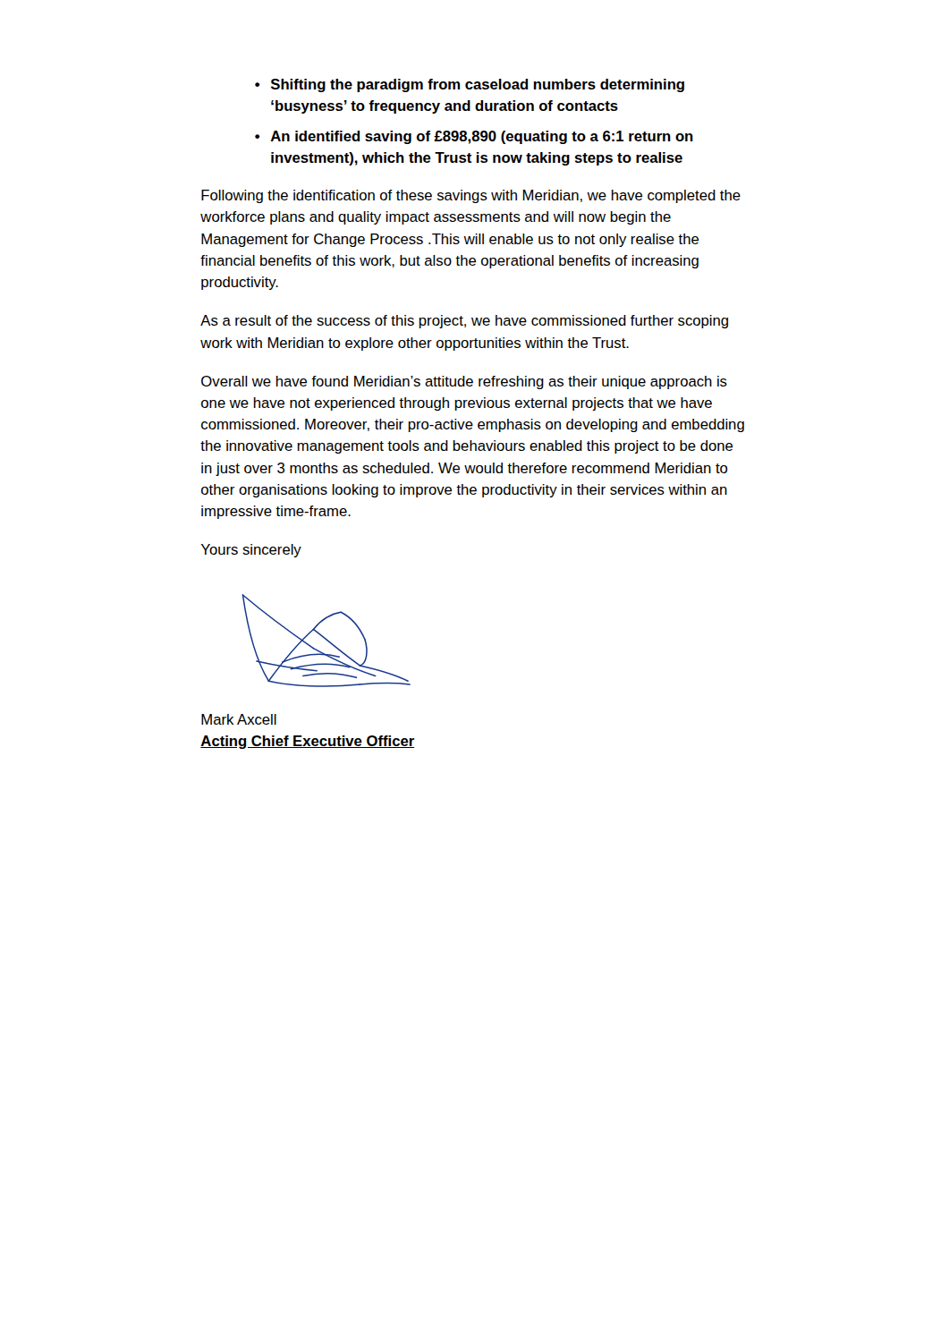Shifting the paradigm from caseload numbers determining ‘busyness’ to frequency and duration of contacts
An identified saving of £898,890 (equating to a 6:1 return on investment), which the Trust is now taking steps to realise
Following the identification of these savings with Meridian, we have completed the workforce plans and quality impact assessments and will now begin the Management for Change Process .This will enable us to not only realise the financial benefits of this work, but also the operational benefits of increasing productivity.
As a result of the success of this project, we have commissioned further scoping work with Meridian to explore other opportunities within the Trust.
Overall we have found Meridian’s attitude refreshing as their unique approach is one we have not experienced through previous external projects that we have commissioned. Moreover, their pro-active emphasis on developing and embedding the innovative management tools and behaviours enabled this project to be done in just over 3 months as scheduled. We would therefore recommend Meridian to other organisations looking to improve the productivity in their services within an impressive time-frame.
Yours sincerely
Mark Axcell
Acting Chief Executive Officer